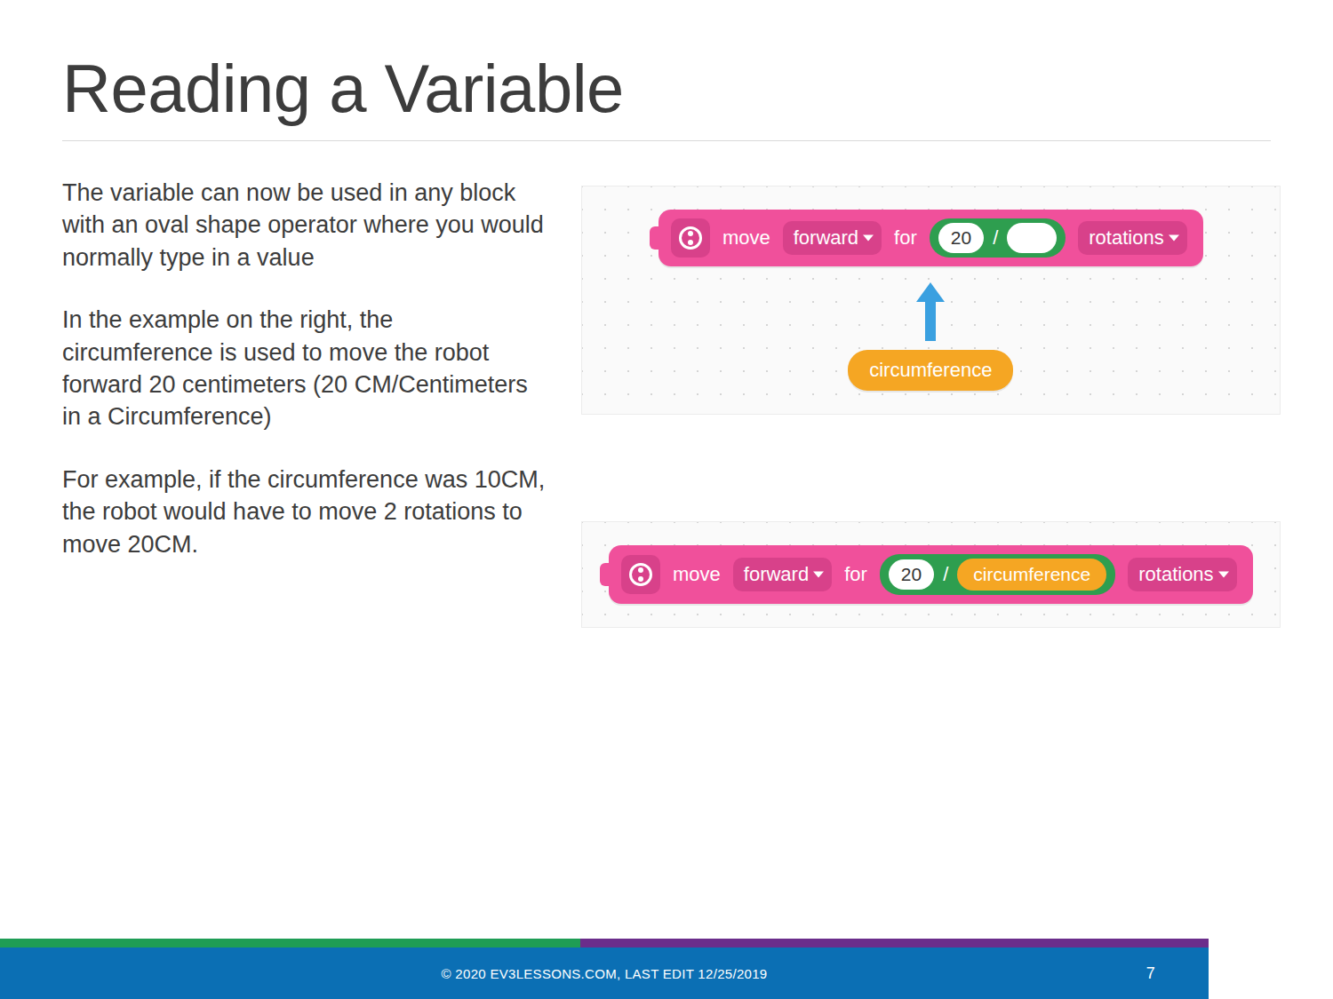Reading a Variable
The variable can now be used in any block with an oval shape operator where you would normally type in a value
In the example on the right, the circumference is used to move the robot forward 20 centimeters (20 CM/Centimeters in a Circumference)
For example, if the circumference was 10CM, the robot would have to move 2 rotations to move 20CM.
move forward for 20 / rotations
circumference
move forward for 20 / circumference rotations
© 2020 EV3LESSONS.COM, LAST EDIT 12/25/2019 7